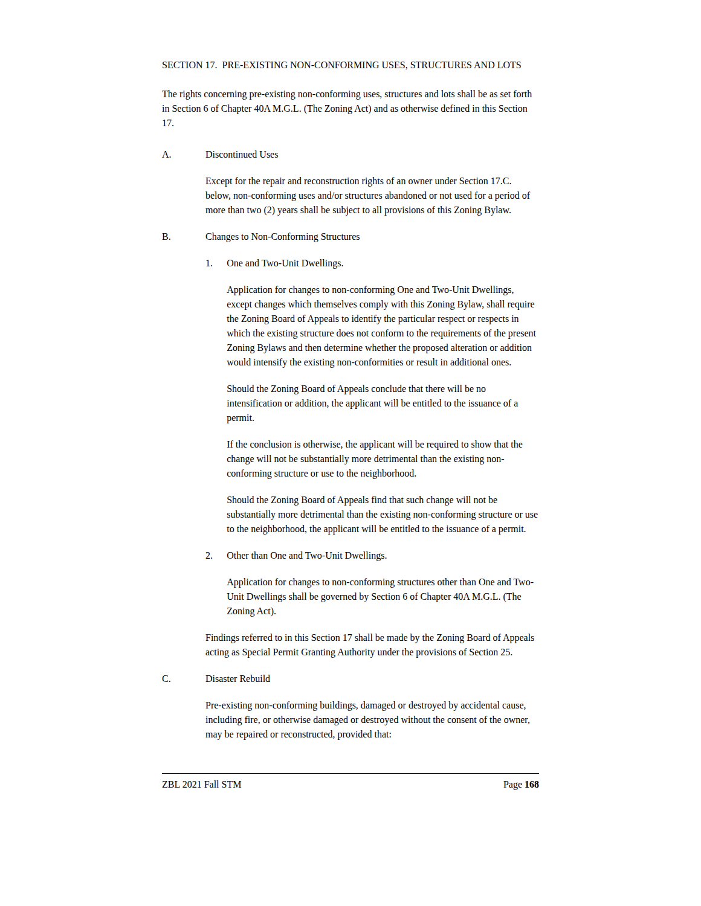SECTION 17. PRE-EXISTING NON-CONFORMING USES, STRUCTURES AND LOTS
The rights concerning pre-existing non-conforming uses, structures and lots shall be as set forth in Section 6 of Chapter 40A M.G.L. (The Zoning Act) and as otherwise defined in this Section 17.
A.
Discontinued Uses
Except for the repair and reconstruction rights of an owner under Section 17.C. below, non-conforming uses and/or structures abandoned or not used for a period of more than two (2) years shall be subject to all provisions of this Zoning Bylaw.
B.
Changes to Non-Conforming Structures
1.
One and Two-Unit Dwellings.
Application for changes to non-conforming One and Two-Unit Dwellings, except changes which themselves comply with this Zoning Bylaw, shall require the Zoning Board of Appeals to identify the particular respect or respects in which the existing structure does not conform to the requirements of the present Zoning Bylaws and then determine whether the proposed alteration or addition would intensify the existing non-conformities or result in additional ones.
Should the Zoning Board of Appeals conclude that there will be no intensification or addition, the applicant will be entitled to the issuance of a permit.
If the conclusion is otherwise, the applicant will be required to show that the change will not be substantially more detrimental than the existing non-conforming structure or use to the neighborhood.
Should the Zoning Board of Appeals find that such change will not be substantially more detrimental than the existing non-conforming structure or use to the neighborhood, the applicant will be entitled to the issuance of a permit.
2.
Other than One and Two-Unit Dwellings.
Application for changes to non-conforming structures other than One and Two-Unit Dwellings shall be governed by Section 6 of Chapter 40A M.G.L. (The Zoning Act).
Findings referred to in this Section 17 shall be made by the Zoning Board of Appeals acting as Special Permit Granting Authority under the provisions of Section 25.
C.
Disaster Rebuild
Pre-existing non-conforming buildings, damaged or destroyed by accidental cause, including fire, or otherwise damaged or destroyed without the consent of the owner, may be repaired or reconstructed, provided that:
ZBL 2021 Fall STM Page 168